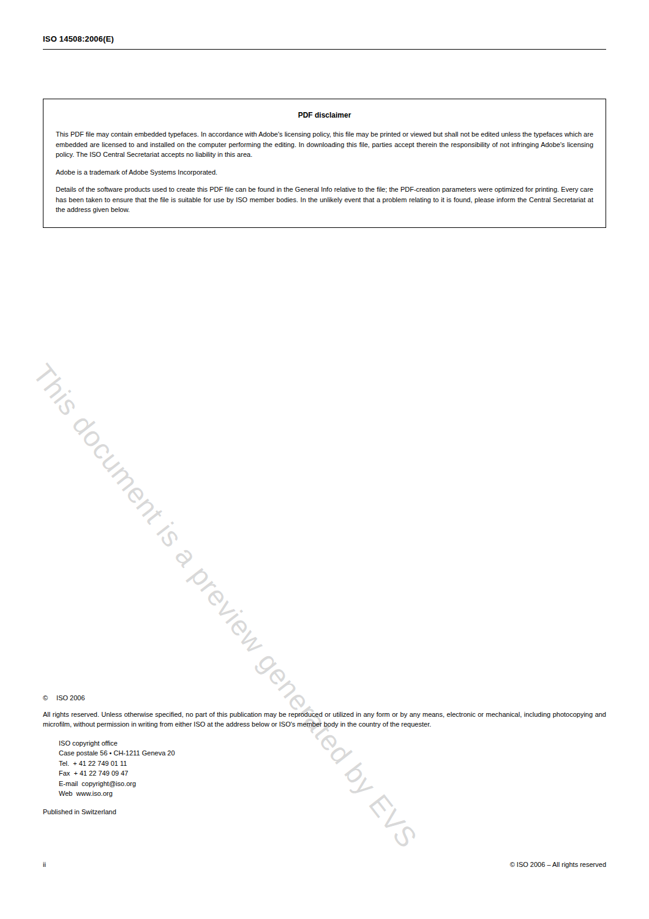This document is a preview generated by EVS
ISO 14508:2006(E)
PDF disclaimer
This PDF file may contain embedded typefaces. In accordance with Adobe's licensing policy, this file may be printed or viewed but shall not be edited unless the typefaces which are embedded are licensed to and installed on the computer performing the editing. In downloading this file, parties accept therein the responsibility of not infringing Adobe's licensing policy. The ISO Central Secretariat accepts no liability in this area.
Adobe is a trademark of Adobe Systems Incorporated.
Details of the software products used to create this PDF file can be found in the General Info relative to the file; the PDF-creation parameters were optimized for printing. Every care has been taken to ensure that the file is suitable for use by ISO member bodies. In the unlikely event that a problem relating to it is found, please inform the Central Secretariat at the address given below.
©ISO 2006
All rights reserved. Unless otherwise specified, no part of this publication may be reproduced or utilized in any form or by any means, electronic or mechanical, including photocopying and microfilm, without permission in writing from either ISO at the address below or ISO's member body in the country of the requester.
ISO copyright office
Case postale 56 • CH-1211 Geneva 20
Tel. + 41 22 749 01 11
Fax + 41 22 749 09 47
E-mail copyright@iso.org
Web www.iso.org
Published in Switzerland
ii
© ISO 2006 – All rights reserved